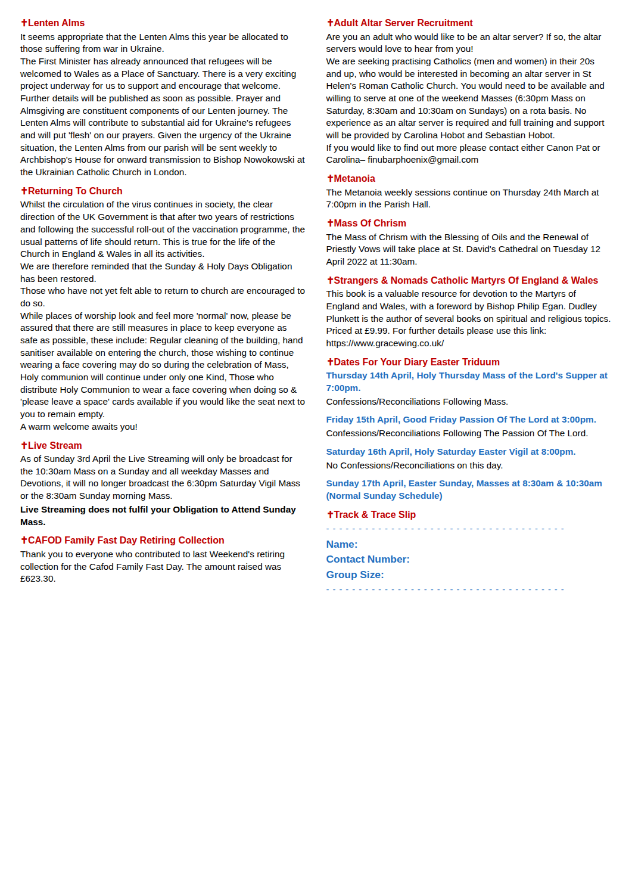✝Lenten Alms
It seems appropriate that the Lenten Alms this year be allocated to those suffering from war in Ukraine.
The First Minister has already announced that refugees will be welcomed to Wales as a Place of Sanctuary. There is a very exciting project underway for us to support and encourage that welcome.
Further details will be published as soon as possible. Prayer and Almsgiving are constituent components of our Lenten journey. The Lenten Alms will contribute to substantial aid for Ukraine's refugees and will put 'flesh' on our prayers. Given the urgency of the Ukraine situation, the Lenten Alms from our parish will be sent weekly to Archbishop's House for onward transmission to Bishop Nowokowski at the Ukrainian Catholic Church in London.
✝Returning To Church
Whilst the circulation of the virus continues in society, the clear direction of the UK Government is that after two years of restrictions and following the successful roll-out of the vaccination programme, the usual patterns of life should return. This is true for the life of the Church in England & Wales in all its activities.
We are therefore reminded that the Sunday & Holy Days Obligation has been restored.
Those who have not yet felt able to return to church are encouraged to do so.
While places of worship look and feel more 'normal' now, please be assured that there are still measures in place to keep everyone as safe as possible, these include: Regular cleaning of the building, hand sanitiser available on entering the church, those wishing to continue wearing a face covering may do so during the celebration of Mass, Holy communion will continue under only one Kind, Those who distribute Holy Communion to wear a face covering when doing so & 'please leave a space' cards available if you would like the seat next to you to remain empty.
A warm welcome awaits you!
✝Live Stream
As of Sunday 3rd April the Live Streaming will only be broadcast for the 10:30am Mass on a Sunday and all weekday Masses and Devotions, it will no longer broadcast the 6:30pm Saturday Vigil Mass or the 8:30am Sunday morning Mass.
Live Streaming does not fulfil your Obligation to Attend Sunday Mass.
✝CAFOD Family Fast Day Retiring Collection
Thank you to everyone who contributed to last Weekend's retiring collection for the Cafod Family Fast Day. The amount raised was £623.30.
✝Adult Altar Server Recruitment
Are you an adult who would like to be an altar server? If so, the altar servers would love to hear from you!
We are seeking practising Catholics (men and women) in their 20s and up, who would be interested in becoming an altar server in St Helen's Roman Catholic Church. You would need to be available and willing to serve at one of the weekend Masses (6:30pm Mass on Saturday, 8:30am and 10:30am on Sundays) on a rota basis. No experience as an altar server is required and full training and support will be provided by Carolina Hobot and Sebastian Hobot.
If you would like to find out more please contact either Canon Pat or Carolina– finubarphoenix@gmail.com
✝Metanoia
The Metanoia weekly sessions continue on Thursday 24th March at 7:00pm in the Parish Hall.
✝Mass Of Chrism
The Mass of Chrism with the Blessing of Oils and the Renewal of Priestly Vows will take place at St. David's Cathedral on Tuesday 12 April 2022 at 11:30am.
✝Strangers & Nomads Catholic Martyrs Of England & Wales
This book is a valuable resource for devotion to the Martyrs of England and Wales, with a foreword by Bishop Philip Egan. Dudley Plunkett is the author of several books on spiritual and religious topics.
Priced at £9.99. For further details please use this link: https://www.gracewing.co.uk/
✝Dates For Your Diary Easter Triduum
Thursday 14th April, Holy Thursday Mass of the Lord's Supper at 7:00pm.
Confessions/Reconciliations Following Mass.
Friday 15th April, Good Friday Passion Of The Lord at 3:00pm.
Confessions/Reconciliations Following The Passion Of The Lord.
Saturday 16th April, Holy Saturday Easter Vigil at 8:00pm.
No Confessions/Reconciliations on this day.
Sunday 17th April, Easter Sunday, Masses at 8:30am & 10:30am (Normal Sunday Schedule)
✝Track & Trace Slip
- - - - - - - - - - - - - - - - - - - - - - - - - - - - - - - - - - - - -
Name:
Contact Number:
Group Size:
- - - - - - - - - - - - - - - - - - - - - - - - - - - - - - - - - - - - -